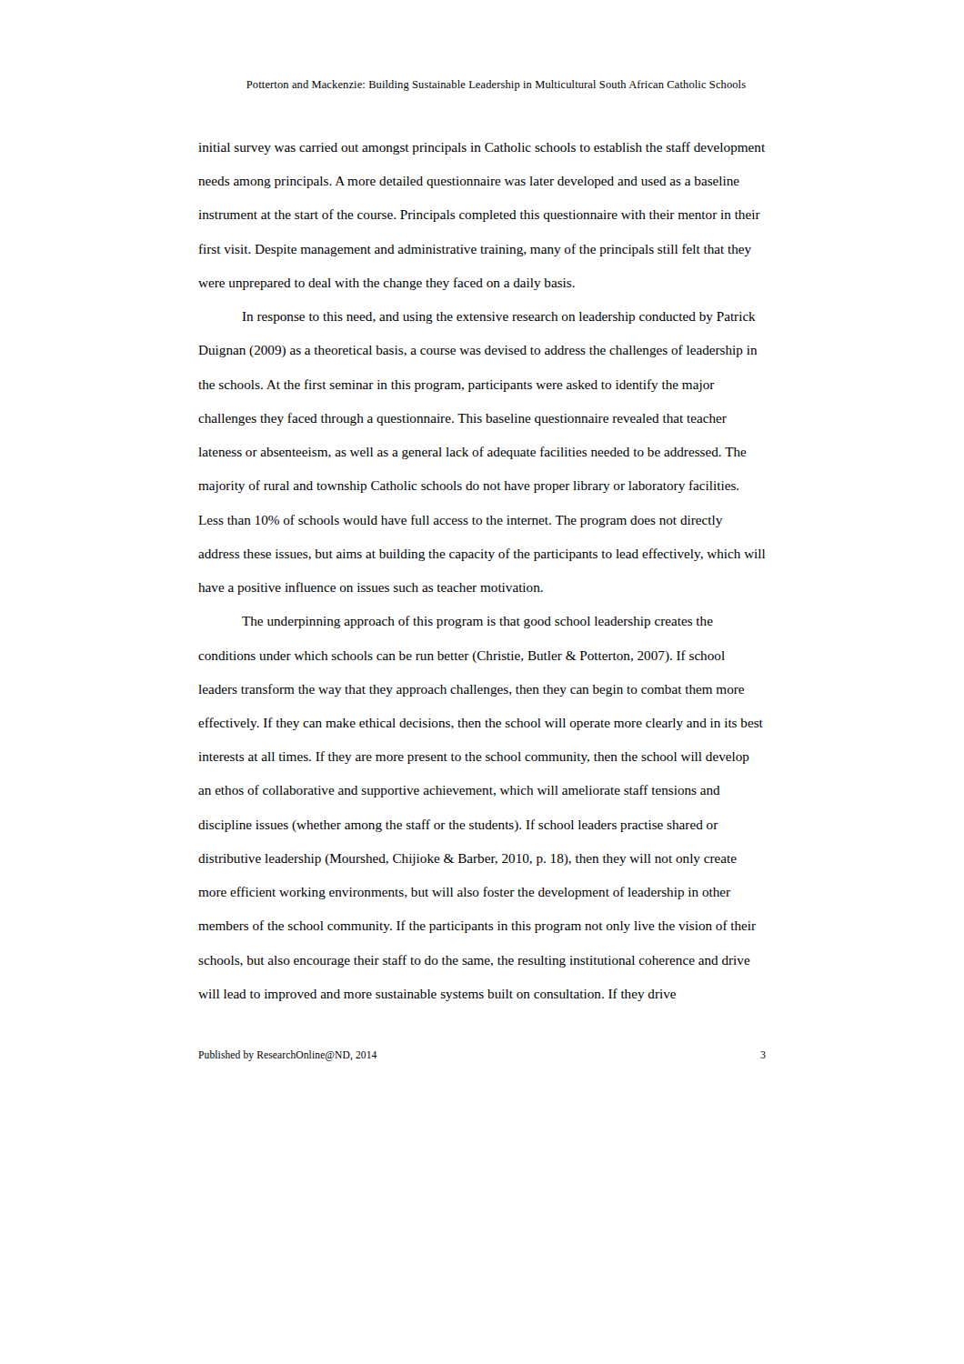Potterton and Mackenzie: Building Sustainable Leadership in Multicultural South African Catholic Schools
initial survey was carried out amongst principals in Catholic schools to establish the staff development needs among principals. A more detailed questionnaire was later developed and used as a baseline instrument at the start of the course. Principals completed this questionnaire with their mentor in their first visit. Despite management and administrative training, many of the principals still felt that they were unprepared to deal with the change they faced on a daily basis.
In response to this need, and using the extensive research on leadership conducted by Patrick Duignan (2009) as a theoretical basis, a course was devised to address the challenges of leadership in the schools. At the first seminar in this program, participants were asked to identify the major challenges they faced through a questionnaire. This baseline questionnaire revealed that teacher lateness or absenteeism, as well as a general lack of adequate facilities needed to be addressed. The majority of rural and township Catholic schools do not have proper library or laboratory facilities. Less than 10% of schools would have full access to the internet. The program does not directly address these issues, but aims at building the capacity of the participants to lead effectively, which will have a positive influence on issues such as teacher motivation.
The underpinning approach of this program is that good school leadership creates the conditions under which schools can be run better (Christie, Butler & Potterton, 2007). If school leaders transform the way that they approach challenges, then they can begin to combat them more effectively. If they can make ethical decisions, then the school will operate more clearly and in its best interests at all times. If they are more present to the school community, then the school will develop an ethos of collaborative and supportive achievement, which will ameliorate staff tensions and discipline issues (whether among the staff or the students). If school leaders practise shared or distributive leadership (Mourshed, Chijioke & Barber, 2010, p. 18), then they will not only create more efficient working environments, but will also foster the development of leadership in other members of the school community. If the participants in this program not only live the vision of their schools, but also encourage their staff to do the same, the resulting institutional coherence and drive will lead to improved and more sustainable systems built on consultation. If they drive
Published by ResearchOnline@ND, 2014 3